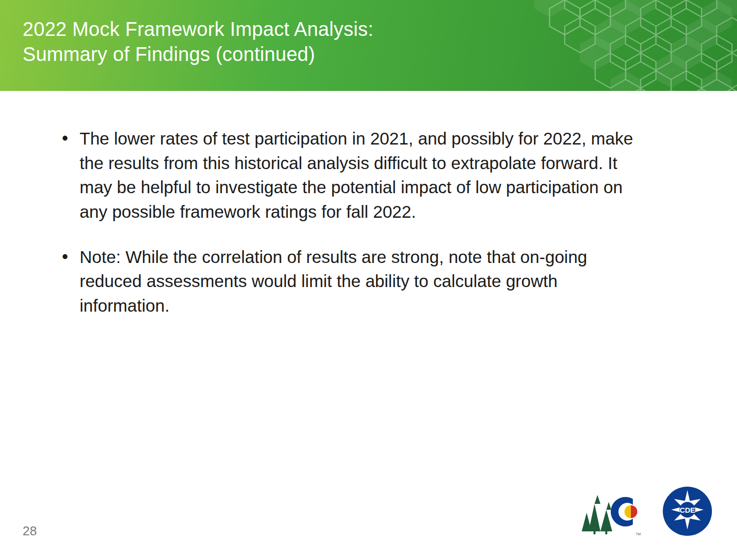2022 Mock Framework Impact Analysis:
Summary of Findings (continued)
The lower rates of test participation in 2021, and possibly for 2022, make the results from this historical analysis difficult to extrapolate forward. It may be helpful to investigate the potential impact of low participation on any possible framework ratings for fall 2022.
Note: While the correlation of results are strong, note that on-going reduced assessments would limit the ability to calculate growth information.
28
TM CDE